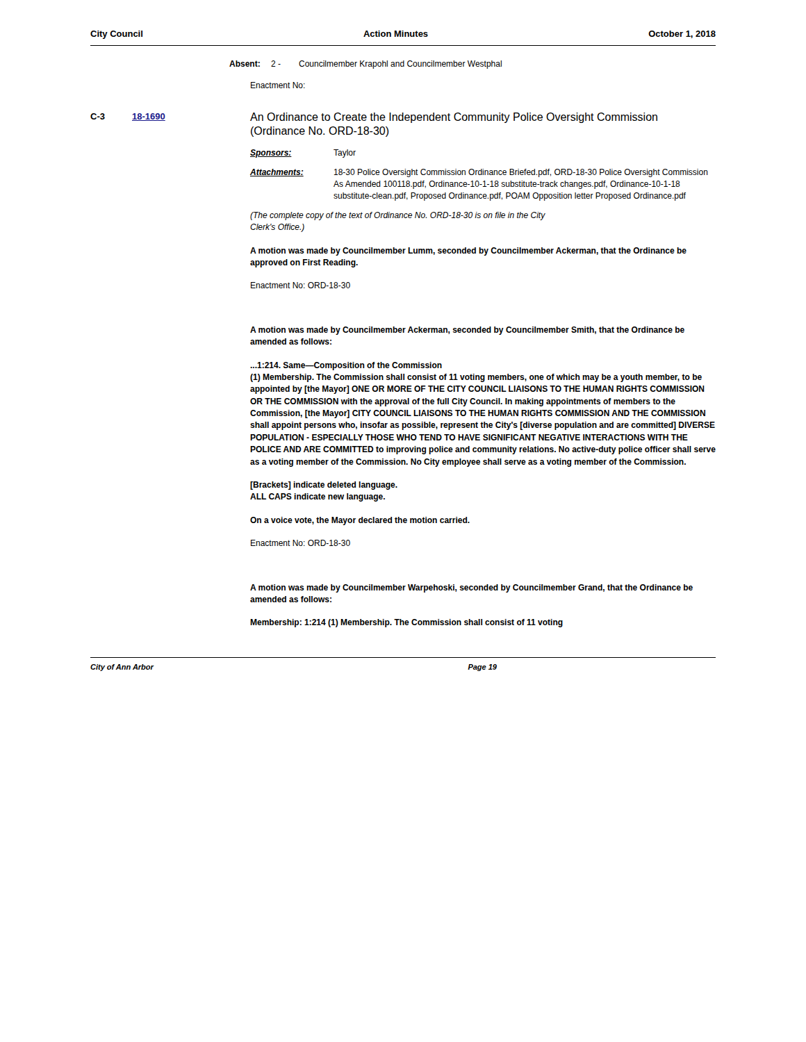City Council
Action Minutes
October 1, 2018
Absent: 2 -Councilmember Krapohl and Councilmember Westphal
Enactment No:
C-3
18-1690
An Ordinance to Create the Independent Community Police Oversight Commission (Ordinance No. ORD-18-30)
Sponsors:
Taylor
Attachments:
18-30 Police Oversight Commission Ordinance Briefed.pdf, ORD-18-30 Police Oversight Commission As Amended 100118.pdf, Ordinance-10-1-18 substitute-track changes.pdf, Ordinance-10-1-18 substitute-clean.pdf, Proposed Ordinance.pdf, POAM Opposition letter Proposed Ordinance.pdf
(The complete copy of the text of Ordinance No. ORD-18-30 is on file in the City
Clerk's Office.)
A motion was made by Councilmember Lumm, seconded by Councilmember Ackerman, that the Ordinance be approved on First Reading.
Enactment No: ORD-18-30
A motion was made by Councilmember Ackerman, seconded by Councilmember Smith, that the Ordinance be amended as follows:
...1:214. Same—Composition of the Commission
(1) Membership. The Commission shall consist of 11 voting members, one of which may be a youth member, to be appointed by [the Mayor] ONE OR MORE OF THE CITY COUNCIL LIAISONS TO THE HUMAN RIGHTS COMMISSION OR THE COMMISSION with the approval of the full City Council. In making appointments of members to the Commission, [the Mayor] CITY COUNCIL LIAISONS TO THE HUMAN RIGHTS COMMISSION AND THE COMMISSION shall appoint persons who, insofar as possible, represent the City's [diverse population and are committed] DIVERSE POPULATION - ESPECIALLY THOSE WHO TEND TO HAVE SIGNIFICANT NEGATIVE INTERACTIONS WITH THE POLICE AND ARE COMMITTED to improving police and community relations. No active-duty police officer shall serve as a voting member of the Commission. No City employee shall serve as a voting member of the Commission.
[Brackets] indicate deleted language.
ALL CAPS indicate new language.
On a voice vote, the Mayor declared the motion carried.
Enactment No: ORD-18-30
A motion was made by Councilmember Warpehoski, seconded by Councilmember Grand, that the Ordinance be amended as follows:
Membership: 1:214 (1) Membership. The Commission shall consist of 11 voting
City of Ann Arbor
Page 19